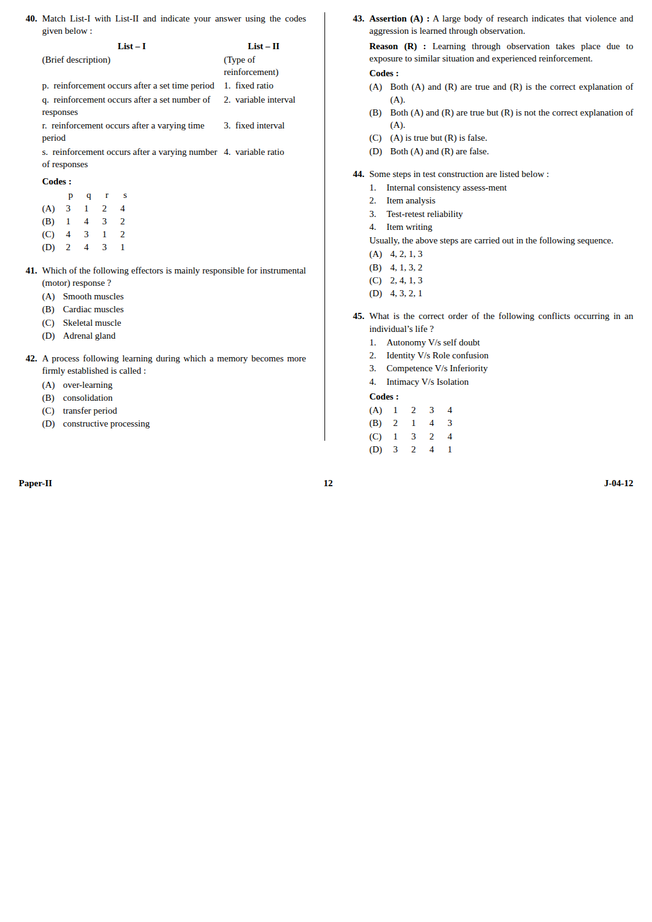40.
Match List-I with List-II and indicate your answer using the codes given below :
| List – I | List – II |
| --- | --- |
| (Brief description) | (Type of reinforcement) |
| p. reinforcement occurs after a set time period | 1. fixed ratio |
| q. reinforcement occurs after a set number of responses | 2. variable interval |
| r. reinforcement occurs after a varying time period | 3. fixed interval |
| s. reinforcement occurs after a varying number of responses | 4. variable ratio |
Codes :
| | p | q | r | s |
| (A) | 3 | 1 | 2 | 4 |
| (B) | 1 | 4 | 3 | 2 |
| (C) | 4 | 3 | 1 | 2 |
| (D) | 2 | 4 | 3 | 1 |
41.
Which of the following effectors is mainly responsible for instrumental (motor) response ?
(A)
Smooth muscles
(B)
Cardiac muscles
(C)
Skeletal muscle
(D)
Adrenal gland
42.
A process following learning during which a memory becomes more firmly established is called :
(A)
over-learning
(B)
consolidation
(C)
transfer period
(D)
constructive processing
43.
Assertion (A) : A large body of research indicates that violence and aggression is learned through observation.
Reason (R) : Learning through observation takes place due to exposure to similar situation and experienced reinforcement.
Codes :
(A)
Both (A) and (R) are true and (R) is the correct explanation of (A).
(B)
Both (A) and (R) are true but (R) is not the correct explanation of (A).
(C)
(A) is true but (R) is false.
(D)
Both (A) and (R) are false.
44.
Some steps in test construction are listed below :
1.
Internal consistency assess-ment
2.
Item analysis
3.
Test-retest reliability
4.
Item writing
Usually, the above steps are carried out in the following sequence.
(A)
4, 2, 1, 3
(B)
4, 1, 3, 2
(C)
2, 4, 1, 3
(D)
4, 3, 2, 1
45.
What is the correct order of the following conflicts occurring in an individual’s life ?
1.
Autonomy V/s self doubt
2.
Identity V/s Role confusion
3.
Competence V/s Inferiority
4.
Intimacy V/s Isolation
Codes :
| (A) | 1 | 2 | 3 | 4 |
| (B) | 2 | 1 | 4 | 3 |
| (C) | 1 | 3 | 2 | 4 |
| (D) | 3 | 2 | 4 | 1 |
Paper-II
12
J-04-12